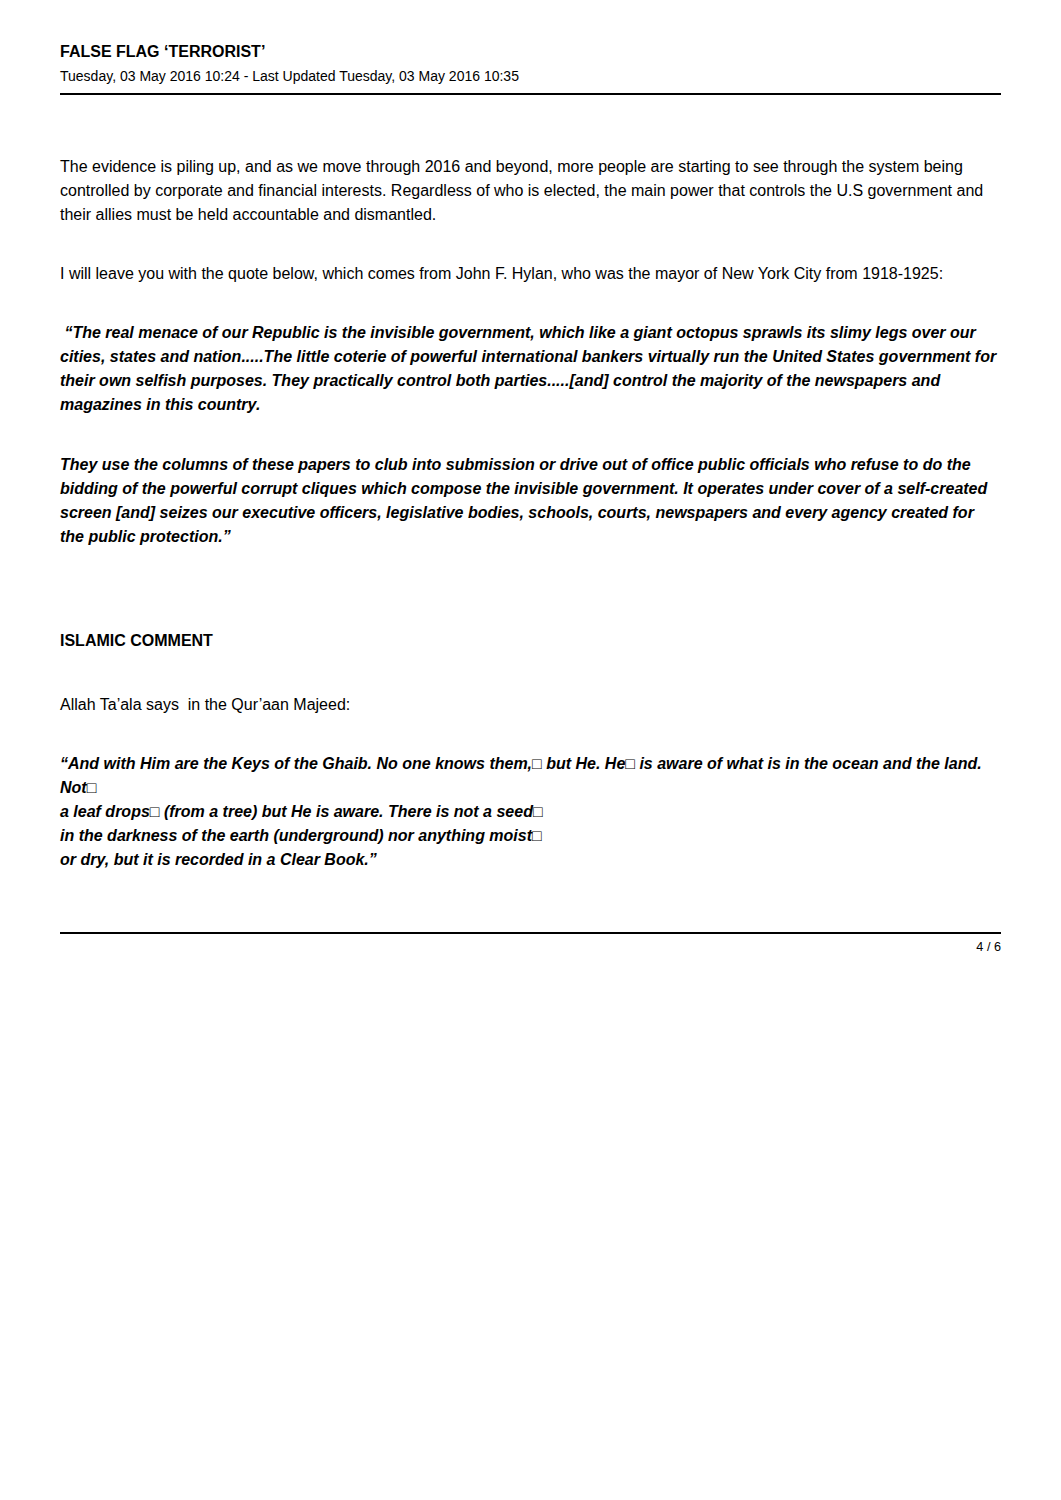FALSE FLAG ‘TERRORIST’
Tuesday, 03 May 2016 10:24 - Last Updated Tuesday, 03 May 2016 10:35
The evidence is piling up, and as we move through 2016 and beyond, more people are starting to see through the system being controlled by corporate and financial interests. Regardless of who is elected, the main power that controls the U.S government and their allies must be held accountable and dismantled.
I will leave you with the quote below, which comes from John F. Hylan, who was the mayor of New York City from 1918-1925:
“The real menace of our Republic is the invisible government, which like a giant octopus sprawls its slimy legs over our cities, states and nation.....The little coterie of powerful international bankers virtually run the United States government for their own selfish purposes. They practically control both parties.....[and] control the majority of the newspapers and magazines in this country.
They use the columns of these papers to club into submission or drive out of office public officials who refuse to do the bidding of the powerful corrupt cliques which compose the invisible government. It operates under cover of a self-created screen [and] seizes our executive officers, legislative bodies, schools, courts, newspapers and every agency created for the public protection.”
ISLAMIC COMMENT
Allah Ta’ala says in the Qur’aan Majeed:
“And with Him are the Keys of the Ghaib. No one knows them,□ but He. He□ is aware of what is in the ocean and the land. Not□
a leaf drops□ (from a tree) but He is aware. There is not a seed□
in the darkness of the earth (underground) nor anything moist□
or dry, but it is recorded in a Clear Book.”
4 / 6